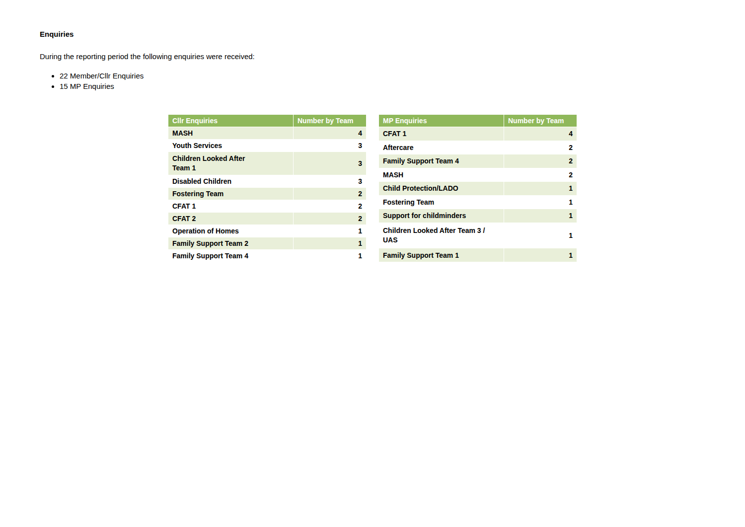Enquiries
During the reporting period the following enquiries were received:
22 Member/Cllr Enquiries
15 MP Enquiries
| Cllr Enquiries | Number by Team |
| --- | --- |
| MASH | 4 |
| Youth Services | 3 |
| Children Looked After Team 1 | 3 |
| Disabled Children | 3 |
| Fostering Team | 2 |
| CFAT 1 | 2 |
| CFAT 2 | 2 |
| Operation of Homes | 1 |
| Family Support Team 2 | 1 |
| Family Support Team 4 | 1 |
| MP Enquiries | Number by Team |
| --- | --- |
| CFAT 1 | 4 |
| Aftercare | 2 |
| Family Support Team 4 | 2 |
| MASH | 2 |
| Child Protection/LADO | 1 |
| Fostering Team | 1 |
| Support for childminders | 1 |
| Children Looked After Team 3 / UAS | 1 |
| Family Support Team 1 | 1 |